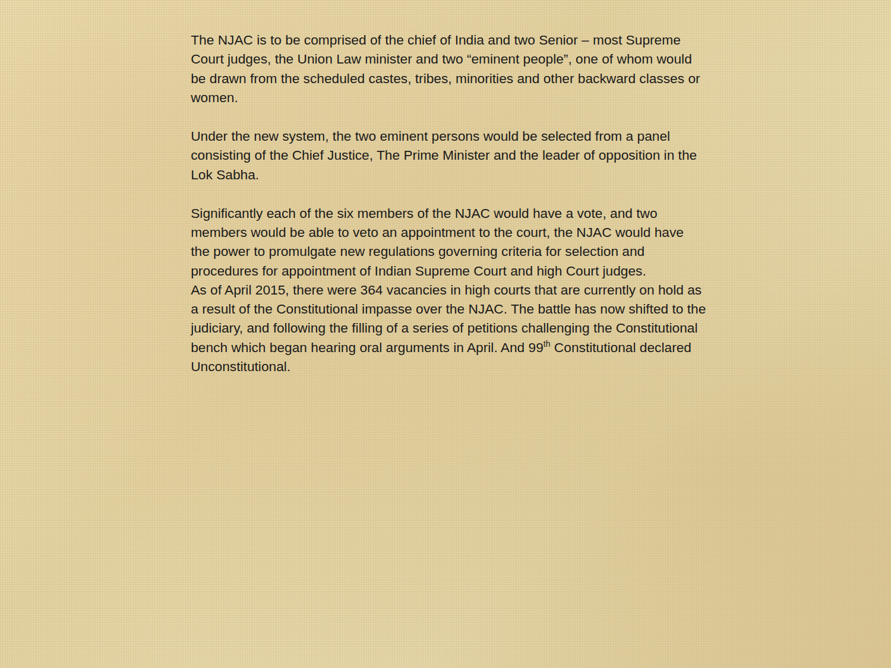The NJAC is to be comprised of the chief of India and two Senior – most Supreme Court judges, the Union Law minister and two “eminent people”, one of whom would be drawn from the scheduled castes, tribes, minorities and other backward classes or women.
Under the new system, the two eminent persons would be selected from a panel consisting of the Chief Justice, The Prime Minister and the leader of opposition in the Lok Sabha.
Significantly each of the six members of the NJAC would have a vote, and two members would be able to veto an appointment to the court, the NJAC would have the power to promulgate new regulations governing criteria for selection and procedures for appointment of Indian Supreme Court and high Court judges.
As of April 2015, there were 364 vacancies in high courts that are currently on hold as a result of the Constitutional impasse over the NJAC. The battle has now shifted to the judiciary, and following the filling of a series of petitions challenging the Constitutional bench which began hearing oral arguments in April. And 99th Constitutional declared Unconstitutional.